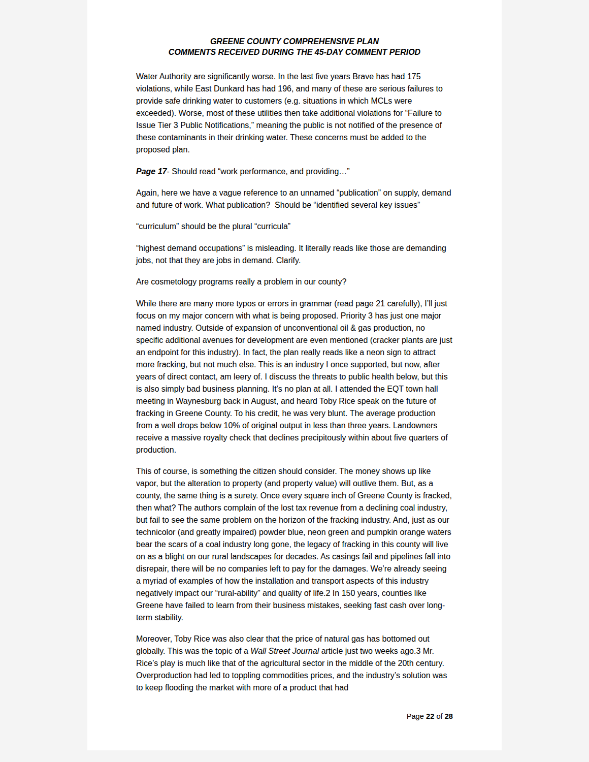GREENE COUNTY COMPREHENSIVE PLAN COMMENTS RECEIVED DURING THE 45-DAY COMMENT PERIOD
Water Authority are significantly worse. In the last five years Brave has had 175 violations, while East Dunkard has had 196, and many of these are serious failures to provide safe drinking water to customers (e.g. situations in which MCLs were exceeded). Worse, most of these utilities then take additional violations for “Failure to Issue Tier 3 Public Notifications,” meaning the public is not notified of the presence of these contaminants in their drinking water. These concerns must be added to the proposed plan.
Page 17- Should read “work performance, and providing…”
Again, here we have a vague reference to an unnamed “publication” on supply, demand and future of work. What publication? Should be “identified several key issues”
“curriculum” should be the plural “curricula”
“highest demand occupations” is misleading. It literally reads like those are demanding jobs, not that they are jobs in demand. Clarify.
Are cosmetology programs really a problem in our county?
While there are many more typos or errors in grammar (read page 21 carefully), I’ll just focus on my major concern with what is being proposed. Priority 3 has just one major named industry. Outside of expansion of unconventional oil & gas production, no specific additional avenues for development are even mentioned (cracker plants are just an endpoint for this industry). In fact, the plan really reads like a neon sign to attract more fracking, but not much else. This is an industry I once supported, but now, after years of direct contact, am leery of. I discuss the threats to public health below, but this is also simply bad business planning. It’s no plan at all. I attended the EQT town hall meeting in Waynesburg back in August, and heard Toby Rice speak on the future of fracking in Greene County. To his credit, he was very blunt. The average production from a well drops below 10% of original output in less than three years. Landowners receive a massive royalty check that declines precipitously within about five quarters of production.
This of course, is something the citizen should consider. The money shows up like vapor, but the alteration to property (and property value) will outlive them. But, as a county, the same thing is a surety. Once every square inch of Greene County is fracked, then what? The authors complain of the lost tax revenue from a declining coal industry, but fail to see the same problem on the horizon of the fracking industry. And, just as our technicolor (and greatly impaired) powder blue, neon green and pumpkin orange waters bear the scars of a coal industry long gone, the legacy of fracking in this county will live on as a blight on our rural landscapes for decades. As casings fail and pipelines fall into disrepair, there will be no companies left to pay for the damages. We’re already seeing a myriad of examples of how the installation and transport aspects of this industry negatively impact our “rural-ability” and quality of life.2 In 150 years, counties like Greene have failed to learn from their business mistakes, seeking fast cash over long-term stability.
Moreover, Toby Rice was also clear that the price of natural gas has bottomed out globally. This was the topic of a Wall Street Journal article just two weeks ago.3 Mr. Rice’s play is much like that of the agricultural sector in the middle of the 20th century. Overproduction had led to toppling commodities prices, and the industry’s solution was to keep flooding the market with more of a product that had
Page 22 of 28